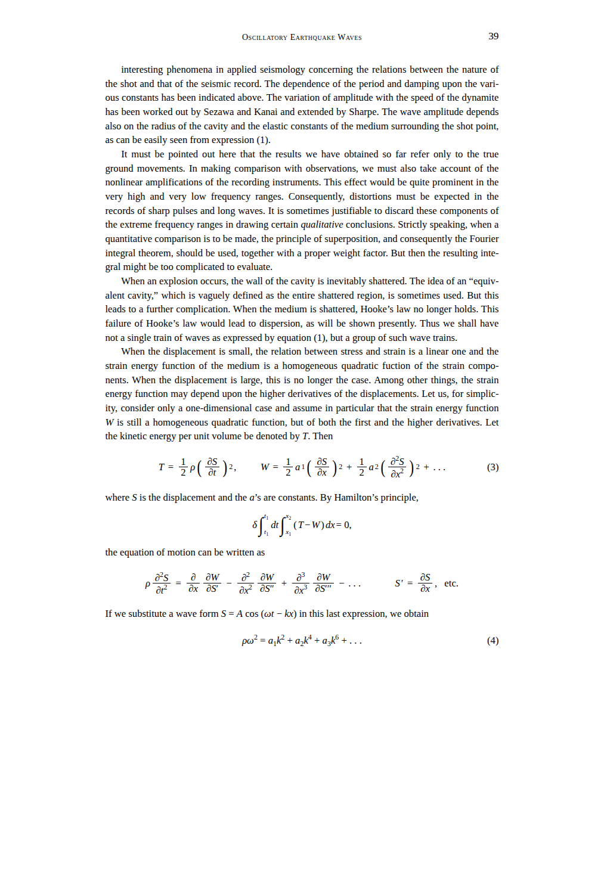Oscillatory Earthquake Waves 39
interesting phenomena in applied seismology concerning the relations between the nature of the shot and that of the seismic record. The dependence of the period and damping upon the various constants has been indicated above. The variation of amplitude with the speed of the dynamite has been worked out by Sezawa and Kanai and extended by Sharpe. The wave amplitude depends also on the radius of the cavity and the elastic constants of the medium surrounding the shot point, as can be easily seen from expression (1).
It must be pointed out here that the results we have obtained so far refer only to the true ground movements. In making comparison with observations, we must also take account of the nonlinear amplifications of the recording instruments. This effect would be quite prominent in the very high and very low frequency ranges. Consequently, distortions must be expected in the records of sharp pulses and long waves. It is sometimes justifiable to discard these components of the extreme frequency ranges in drawing certain qualitative conclusions. Strictly speaking, when a quantitative comparison is to be made, the principle of superposition, and consequently the Fourier integral theorem, should be used, together with a proper weight factor. But then the resulting integral might be too complicated to evaluate.
When an explosion occurs, the wall of the cavity is inevitably shattered. The idea of an “equivalent cavity,” which is vaguely defined as the entire shattered region, is sometimes used. But this leads to a further complication. When the medium is shattered, Hooke’s law no longer holds. This failure of Hooke’s law would lead to dispersion, as will be shown presently. Thus we shall have not a single train of waves as expressed by equation (1), but a group of such wave trains.
When the displacement is small, the relation between stress and strain is a linear one and the strain energy function of the medium is a homogeneous quadratic fuction of the strain components. When the displacement is large, this is no longer the case. Among other things, the strain energy function may depend upon the higher derivatives of the displacements. Let us, for simplicity, consider only a one-dimensional case and assume in particular that the strain energy function W is still a homogeneous quadratic function, but of both the first and the higher derivatives. Let the kinetic energy per unit volume be denoted by T. Then
T= 12 ρ (∂S∂t) 2, W= 12 a 1 (∂S∂x) 2 + 12 a 2 (∂2 S∂x 2) 2 + . . . (3)
where S is the displacement and the a’s are constants. By Hamilton’s principle,
δ ∫t 1 t 1 dt ∫x 2 x 1 (T − W)dx = 0,
the equation of motion can be written as
ρ ∂2 S∂t 2 = ∂∂x ∂W∂S′ − ∂2∂x 2 ∂W∂S″ + ∂3∂x 3 ∂W∂S′′′ − . . . S′ = ∂S∂x, etc.
If we substitute a wave form S = A cos (ωt − kx) in this last expression, we obtain
ρω 2 = a 1 k 2 + a 2 k 4 + a 3 k 6 + . . . (4)